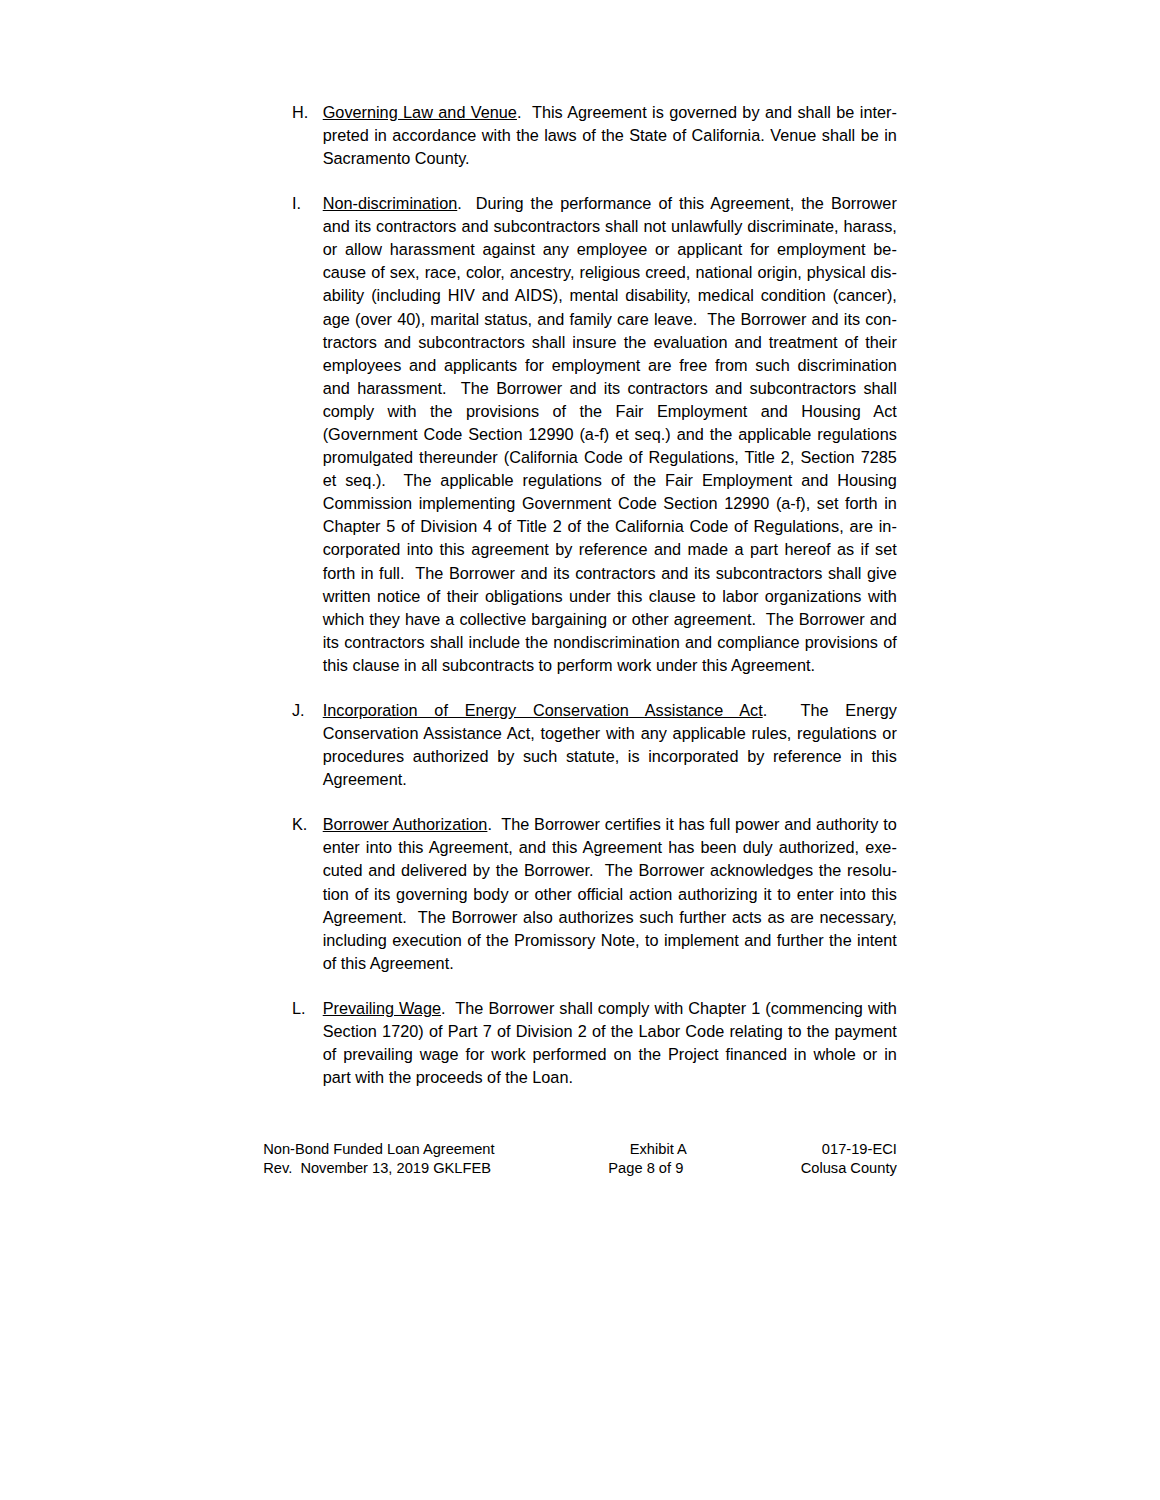H. Governing Law and Venue. This Agreement is governed by and shall be interpreted in accordance with the laws of the State of California. Venue shall be in Sacramento County.
I. Non-discrimination. During the performance of this Agreement, the Borrower and its contractors and subcontractors shall not unlawfully discriminate, harass, or allow harassment against any employee or applicant for employment because of sex, race, color, ancestry, religious creed, national origin, physical disability (including HIV and AIDS), mental disability, medical condition (cancer), age (over 40), marital status, and family care leave. The Borrower and its contractors and subcontractors shall insure the evaluation and treatment of their employees and applicants for employment are free from such discrimination and harassment. The Borrower and its contractors and subcontractors shall comply with the provisions of the Fair Employment and Housing Act (Government Code Section 12990 (a-f) et seq.) and the applicable regulations promulgated thereunder (California Code of Regulations, Title 2, Section 7285 et seq.). The applicable regulations of the Fair Employment and Housing Commission implementing Government Code Section 12990 (a-f), set forth in Chapter 5 of Division 4 of Title 2 of the California Code of Regulations, are incorporated into this agreement by reference and made a part hereof as if set forth in full. The Borrower and its contractors and its subcontractors shall give written notice of their obligations under this clause to labor organizations with which they have a collective bargaining or other agreement. The Borrower and its contractors shall include the nondiscrimination and compliance provisions of this clause in all subcontracts to perform work under this Agreement.
J. Incorporation of Energy Conservation Assistance Act. The Energy Conservation Assistance Act, together with any applicable rules, regulations or procedures authorized by such statute, is incorporated by reference in this Agreement.
K. Borrower Authorization. The Borrower certifies it has full power and authority to enter into this Agreement, and this Agreement has been duly authorized, executed and delivered by the Borrower. The Borrower acknowledges the resolution of its governing body or other official action authorizing it to enter into this Agreement. The Borrower also authorizes such further acts as are necessary, including execution of the Promissory Note, to implement and further the intent of this Agreement.
L. Prevailing Wage. The Borrower shall comply with Chapter 1 (commencing with Section 1720) of Part 7 of Division 2 of the Labor Code relating to the payment of prevailing wage for work performed on the Project financed in whole or in part with the proceeds of the Loan.
Non-Bond Funded Loan Agreement
Exhibit A
017-19-ECI
Rev. November 13, 2019 GKLFEB
Page 8 of 9
Colusa County